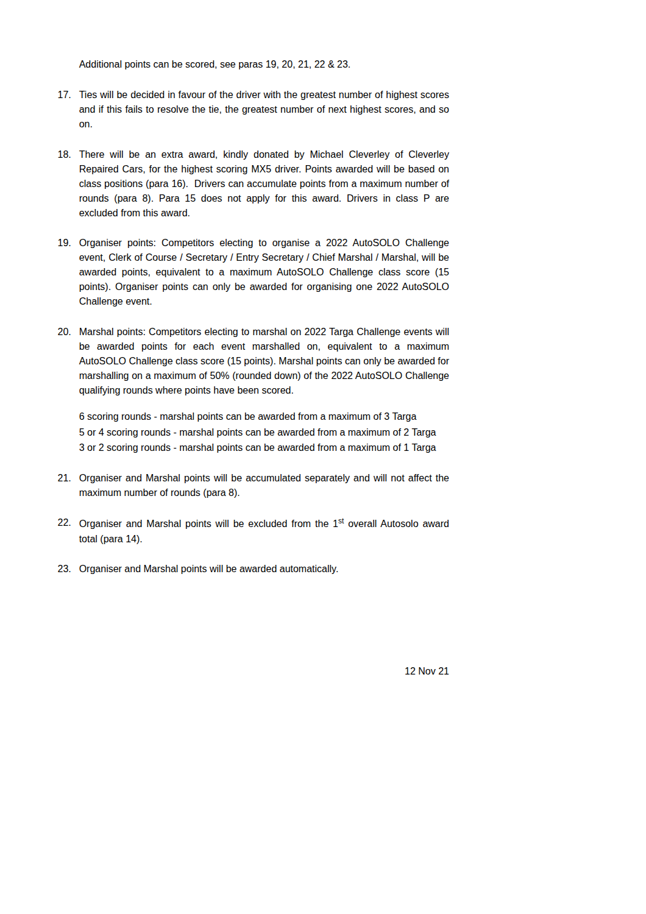Additional points can be scored, see paras 19, 20, 21, 22 & 23.
Ties will be decided in favour of the driver with the greatest number of highest scores and if this fails to resolve the tie, the greatest number of next highest scores, and so on.
There will be an extra award, kindly donated by Michael Cleverley of Cleverley Repaired Cars, for the highest scoring MX5 driver. Points awarded will be based on class positions (para 16). Drivers can accumulate points from a maximum number of rounds (para 8). Para 15 does not apply for this award. Drivers in class P are excluded from this award.
Organiser points: Competitors electing to organise a 2022 AutoSOLO Challenge event, Clerk of Course / Secretary / Entry Secretary / Chief Marshal / Marshal, will be awarded points, equivalent to a maximum AutoSOLO Challenge class score (15 points). Organiser points can only be awarded for organising one 2022 AutoSOLO Challenge event.
Marshal points: Competitors electing to marshal on 2022 Targa Challenge events will be awarded points for each event marshalled on, equivalent to a maximum AutoSOLO Challenge class score (15 points). Marshal points can only be awarded for marshalling on a maximum of 50% (rounded down) of the 2022 AutoSOLO Challenge qualifying rounds where points have been scored.
6 scoring rounds - marshal points can be awarded from a maximum of 3 Targa
5 or 4 scoring rounds - marshal points can be awarded from a maximum of 2 Targa
3 or 2 scoring rounds - marshal points can be awarded from a maximum of 1 Targa
Organiser and Marshal points will be accumulated separately and will not affect the maximum number of rounds (para 8).
Organiser and Marshal points will be excluded from the 1st overall Autosolo award total (para 14).
Organiser and Marshal points will be awarded automatically.
12 Nov 21